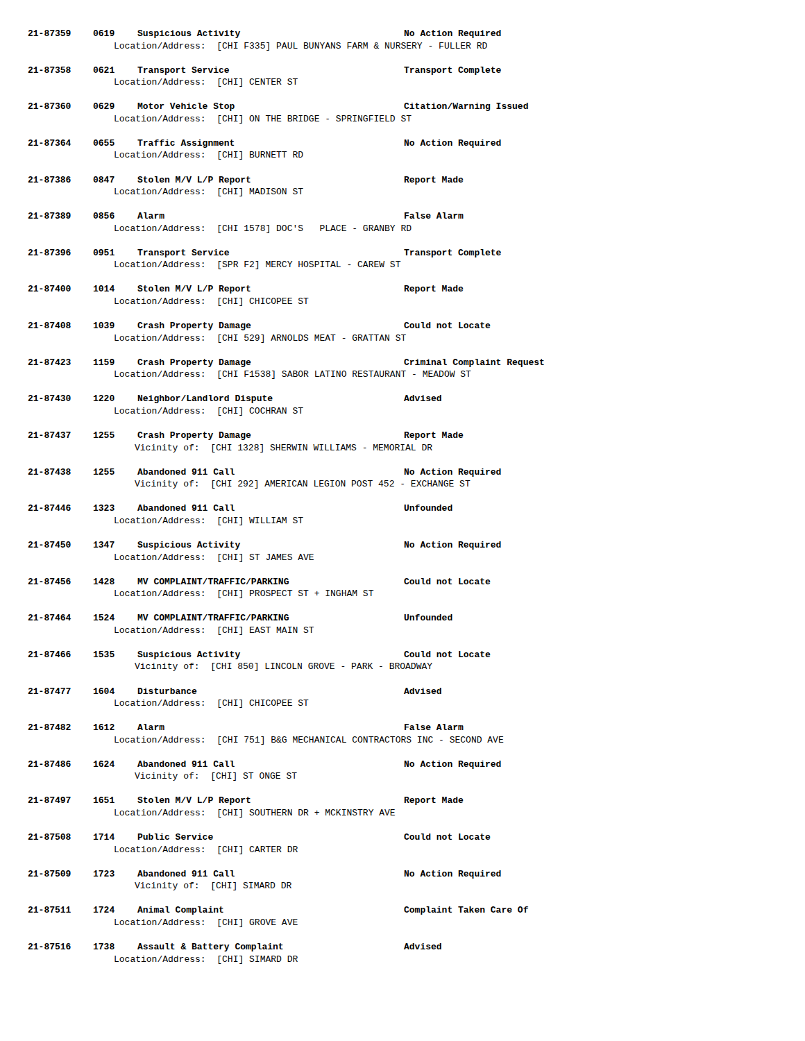| 21-87359 | 0619 | Suspicious Activity | No Action Required |
| | Location/Address: [CHI F335] PAUL BUNYANS FARM & NURSERY - FULLER RD |
| 21-87358 | 0621 | Transport Service | Transport Complete |
| | Location/Address: [CHI] CENTER ST |
| 21-87360 | 0629 | Motor Vehicle Stop | Citation/Warning Issued |
| | Location/Address: [CHI] ON THE BRIDGE - SPRINGFIELD ST |
| 21-87364 | 0655 | Traffic Assignment | No Action Required |
| | Location/Address: [CHI] BURNETT RD |
| 21-87386 | 0847 | Stolen M/V L/P Report | Report Made |
| | Location/Address: [CHI] MADISON ST |
| 21-87389 | 0856 | Alarm | False Alarm |
| | Location/Address: [CHI 1578] DOC'S PLACE - GRANBY RD |
| 21-87396 | 0951 | Transport Service | Transport Complete |
| | Location/Address: [SPR F2] MERCY HOSPITAL - CAREW ST |
| 21-87400 | 1014 | Stolen M/V L/P Report | Report Made |
| | Location/Address: [CHI] CHICOPEE ST |
| 21-87408 | 1039 | Crash Property Damage | Could not Locate |
| | Location/Address: [CHI 529] ARNOLDS MEAT - GRATTAN ST |
| 21-87423 | 1159 | Crash Property Damage | Criminal Complaint Request |
| | Location/Address: [CHI F1538] SABOR LATINO RESTAURANT - MEADOW ST |
| 21-87430 | 1220 | Neighbor/Landlord Dispute | Advised |
| | Location/Address: [CHI] COCHRAN ST |
| 21-87437 | 1255 | Crash Property Damage | Report Made |
| | Vicinity of: [CHI 1328] SHERWIN WILLIAMS - MEMORIAL DR |
| 21-87438 | 1255 | Abandoned 911 Call | No Action Required |
| | Vicinity of: [CHI 292] AMERICAN LEGION POST 452 - EXCHANGE ST |
| 21-87446 | 1323 | Abandoned 911 Call | Unfounded |
| | Location/Address: [CHI] WILLIAM ST |
| 21-87450 | 1347 | Suspicious Activity | No Action Required |
| | Location/Address: [CHI] ST JAMES AVE |
| 21-87456 | 1428 | MV COMPLAINT/TRAFFIC/PARKING | Could not Locate |
| | Location/Address: [CHI] PROSPECT ST + INGHAM ST |
| 21-87464 | 1524 | MV COMPLAINT/TRAFFIC/PARKING | Unfounded |
| | Location/Address: [CHI] EAST MAIN ST |
| 21-87466 | 1535 | Suspicious Activity | Could not Locate |
| | Vicinity of: [CHI 850] LINCOLN GROVE - PARK - BROADWAY |
| 21-87477 | 1604 | Disturbance | Advised |
| | Location/Address: [CHI] CHICOPEE ST |
| 21-87482 | 1612 | Alarm | False Alarm |
| | Location/Address: [CHI 751] B&G MECHANICAL CONTRACTORS INC - SECOND AVE |
| 21-87486 | 1624 | Abandoned 911 Call | No Action Required |
| | Vicinity of: [CHI] ST ONGE ST |
| 21-87497 | 1651 | Stolen M/V L/P Report | Report Made |
| | Location/Address: [CHI] SOUTHERN DR + MCKINSTRY AVE |
| 21-87508 | 1714 | Public Service | Could not Locate |
| | Location/Address: [CHI] CARTER DR |
| 21-87509 | 1723 | Abandoned 911 Call | No Action Required |
| | Vicinity of: [CHI] SIMARD DR |
| 21-87511 | 1724 | Animal Complaint | Complaint Taken Care Of |
| | Location/Address: [CHI] GROVE AVE |
| 21-87516 | 1738 | Assault & Battery Complaint | Advised |
| | Location/Address: [CHI] SIMARD DR |